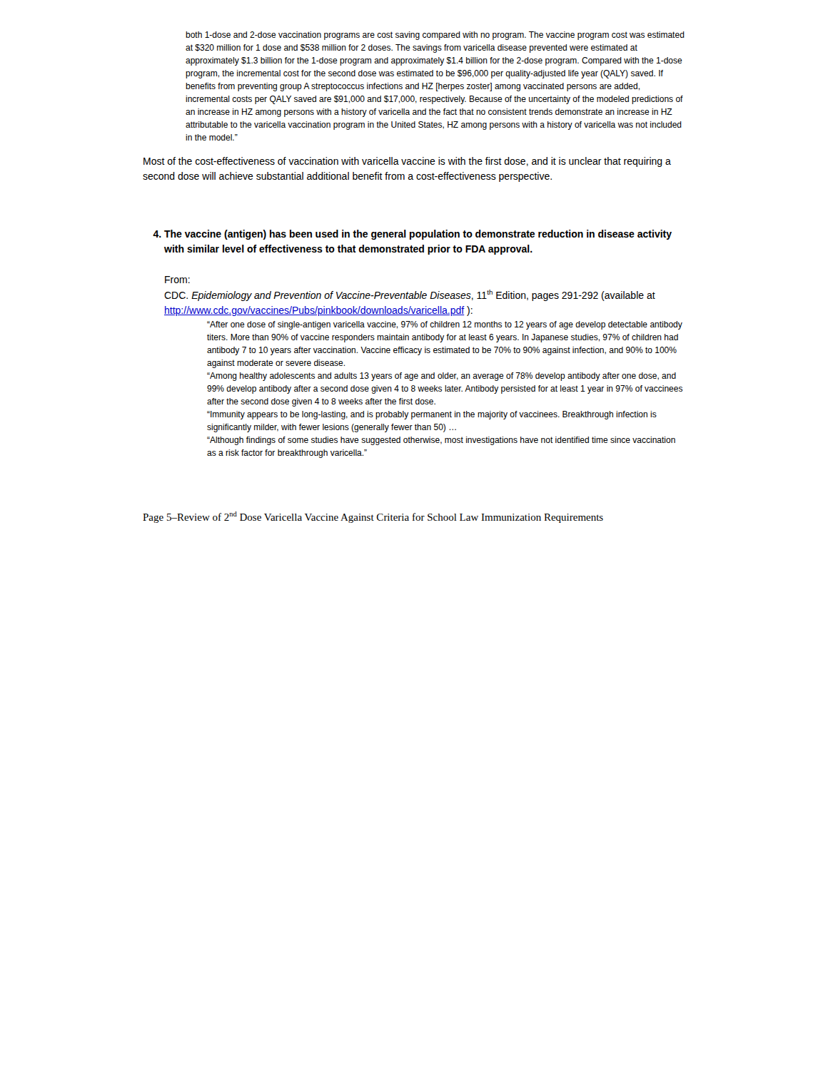both 1-dose and 2-dose vaccination programs are cost saving compared with no program. The vaccine program cost was estimated at $320 million for 1 dose and $538 million for 2 doses. The savings from varicella disease prevented were estimated at approximately $1.3 billion for the 1-dose program and approximately $1.4 billion for the 2-dose program. Compared with the 1-dose program, the incremental cost for the second dose was estimated to be $96,000 per quality-adjusted life year (QALY) saved. If benefits from preventing group A streptococcus infections and HZ [herpes zoster] among vaccinated persons are added, incremental costs per QALY saved are $91,000 and $17,000, respectively. Because of the uncertainty of the modeled predictions of an increase in HZ among persons with a history of varicella and the fact that no consistent trends demonstrate an increase in HZ attributable to the varicella vaccination program in the United States, HZ among persons with a history of varicella was not included in the model.”
Most of the cost-effectiveness of vaccination with varicella vaccine is with the first dose, and it is unclear that requiring a second dose will achieve substantial additional benefit from a cost-effectiveness perspective.
The vaccine (antigen) has been used in the general population to demonstrate reduction in disease activity with similar level of effectiveness to that demonstrated prior to FDA approval.
From:
CDC. Epidemiology and Prevention of Vaccine-Preventable Diseases, 11th Edition, pages 291-292 (available at
http://www.cdc.gov/vaccines/Pubs/pinkbook/downloads/varicella.pdf ):
“After one dose of single-antigen varicella vaccine, 97% of children 12 months to 12 years of age develop detectable antibody titers. More than 90% of vaccine responders maintain antibody for at least 6 years. In Japanese studies, 97% of children had antibody 7 to 10 years after vaccination. Vaccine efficacy is estimated to be 70% to 90% against infection, and 90% to 100% against moderate or severe disease.
“Among healthy adolescents and adults 13 years of age and older, an average of 78% develop antibody after one dose, and 99% develop antibody after a second dose given 4 to 8 weeks later. Antibody persisted for at least 1 year in 97% of vaccinees after the second dose given 4 to 8 weeks after the first dose.
“Immunity appears to be long-lasting, and is probably permanent in the majority of vaccinees. Breakthrough infection is significantly milder, with fewer lesions (generally fewer than 50) …
“Although findings of some studies have suggested otherwise, most investigations have not identified time since vaccination as a risk factor for breakthrough varicella.”
Page 5–Review of 2nd Dose Varicella Vaccine Against Criteria for School Law Immunization Requirements